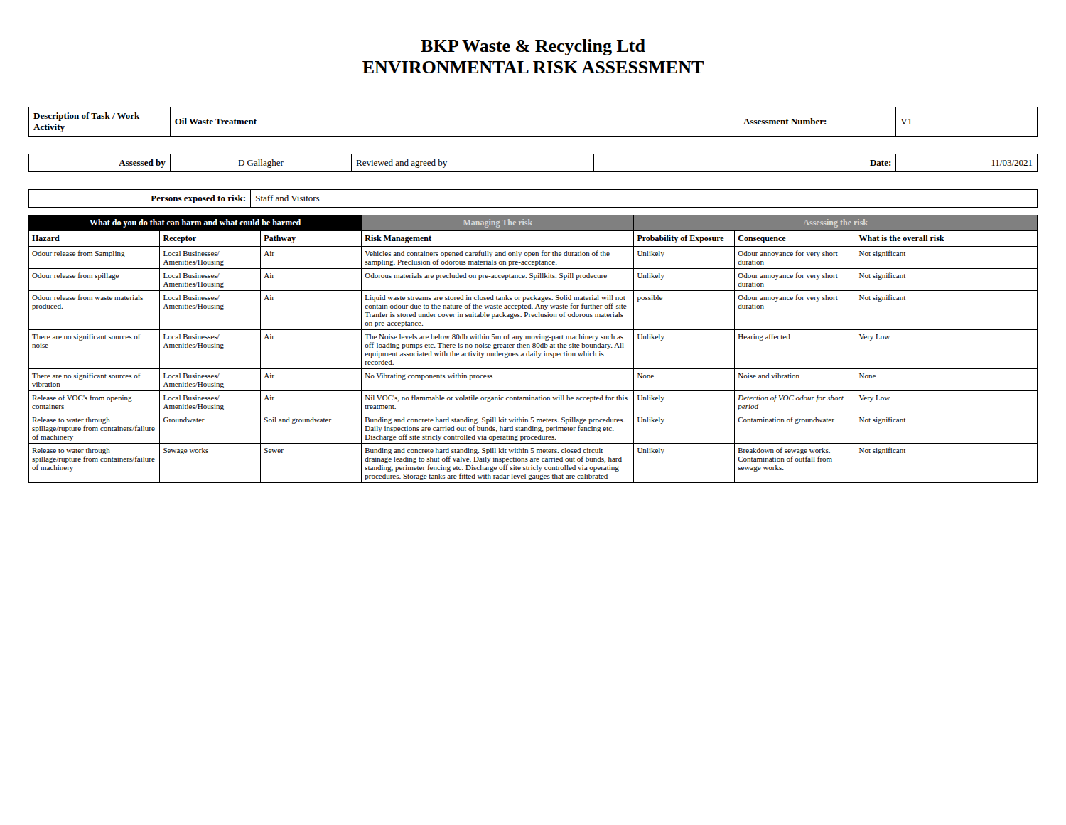BKP Waste & Recycling Ltd
ENVIRONMENTAL RISK ASSESSMENT
| Description of Task / Work Activity | Oil Waste Treatment | Assessment Number: | V1 |
| Assessed by | D Gallagher | Reviewed and agreed by | | Date: | 11/03/2021 |
| Persons exposed to risk: | Staff and Visitors |
| What do you do that can harm and what could be harmed | Managing The risk | Assessing the risk |
| --- | --- | --- |
| Hazard | Receptor | Pathway | Risk Management | Probability of Exposure | Consequence | What is the overall risk |
| Odour release from Sampling | Local Businesses/ Amenities/Housing | Air | Vehicles and containers opened carefully and only open for the duration of the sampling. Preclusion of odorous materials on pre-acceptance. | Unlikely | Odour annoyance for very short duration | Not significant |
| Odour release from spillage | Local Businesses/ Amenities/Housing | Air | Odorous materials are precluded on pre-acceptance. Spillkits. Spill prodecure | Unlikely | Odour annoyance for very short duration | Not significant |
| Odour release from waste materials produced. | Local Businesses/ Amenities/Housing | Air | Liquid waste streams are stored in closed tanks or packages. Solid material will not contain odour due to the nature of the waste accepted. Any waste for further off-site Tranfer is stored under cover in suitable packages. Preclusion of odorous materials on pre-acceptance. | possible | Odour annoyance for very short duration | Not significant |
| There are no significant sources of noise | Local Businesses/ Amenities/Housing | Air | The Noise levels are below 80db within 5m of any moving-part machinery such as off-loading pumps etc. There is no noise greater then 80db at the site boundary. All equipment associated with the activity undergoes a daily inspection which is recorded. | Unlikely | Hearing affected | Very Low |
| There are no significant sources of vibration | Local Businesses/ Amenities/Housing | Air | No Vibrating components within process | None | Noise and vibration | None |
| Release of VOC's from opening containers | Local Businesses/ Amenities/Housing | Air | Nil VOC's, no flammable or volatile organic contamination will be accepted for this treatment. | Unlikely | Detection of VOC odour for short period | Very Low |
| Release to water through spillage/rupture from containers/failure of machinery | Groundwater | Soil and groundwater | Bunding and concrete hard standing. Spill kit within 5 meters. Spillage procedures. Daily inspections are carried out of bunds, hard standing, perimeter fencing etc. Discharge off site stricly controlled via operating procedures. | Unlikely | Contamination of groundwater | Not significant |
| Release to water through spillage/rupture from containers/failure of machinery | Sewage works | Sewer | Bunding and concrete hard standing. Spill kit within 5 meters. closed circuit drainage leading to shut off valve. Daily inspections are carried out of bunds, hard standing, perimeter fencing etc. Discharge off site stricly controlled via operating procedures. Storage tanks are fitted with radar level gauges that are calibrated | Unlikely | Breakdown of sewage works. Contamination of outfall from sewage works. | Not significant |